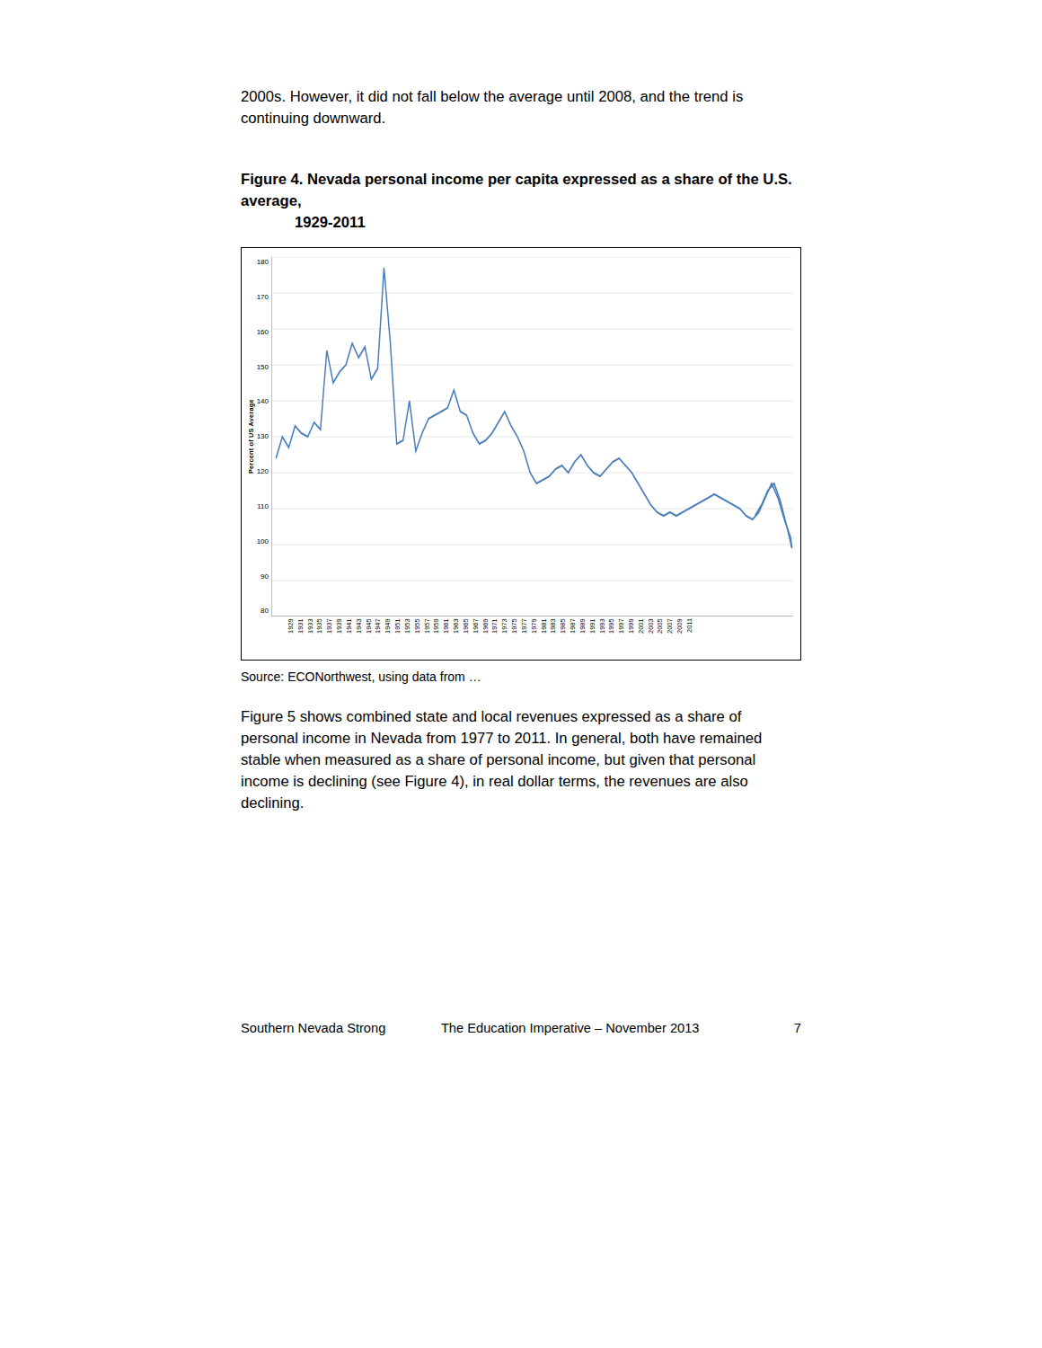2000s. However, it did not fall below the average until 2008, and the trend is continuing downward.
Figure 4. Nevada personal income per capita expressed as a share of the U.S. average, 1929-2011
Percent of US Average
180 170 160 150 140 130 120 110 100 90 80
192919311933193519371939194119431945194719491951195319551957195919611963196519671969197119731975197719791981198319851987198919911993199519971999200120032005200720092011
Source: ECONorthwest, using data from …
Figure 5 shows combined state and local revenues expressed as a share of personal income in Nevada from 1977 to 2011. In general, both have remained stable when measured as a share of personal income, but given that personal income is declining (see Figure 4), in real dollar terms, the revenues are also declining.
Southern Nevada Strong The Education Imperative – November 2013
7